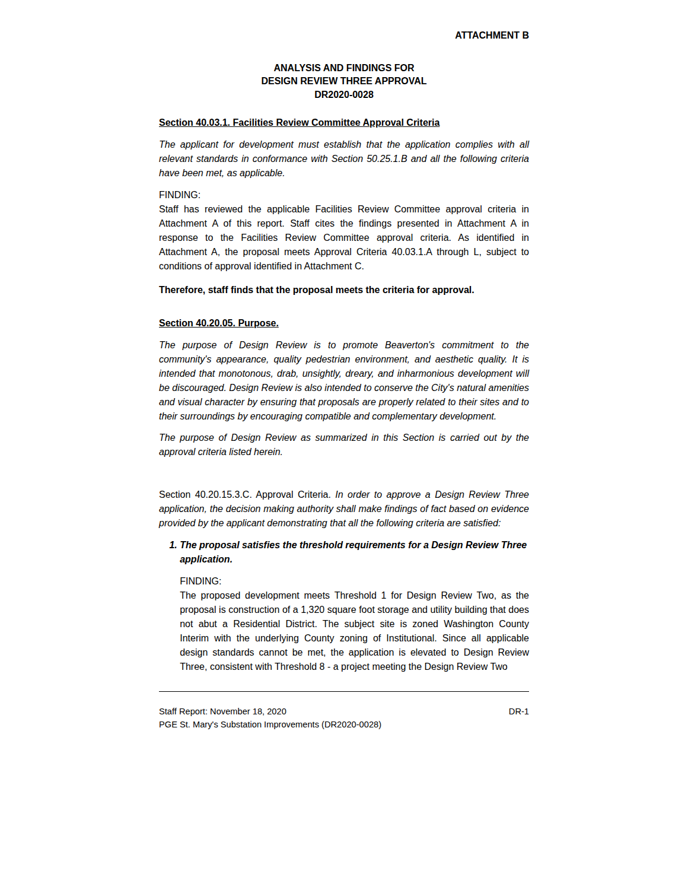ATTACHMENT B
ANALYSIS AND FINDINGS FOR
DESIGN REVIEW THREE APPROVAL
DR2020-0028
Section 40.03.1. Facilities Review Committee Approval Criteria
The applicant for development must establish that the application complies with all relevant standards in conformance with Section 50.25.1.B and all the following criteria have been met, as applicable.
FINDING:
Staff has reviewed the applicable Facilities Review Committee approval criteria in Attachment A of this report. Staff cites the findings presented in Attachment A in response to the Facilities Review Committee approval criteria. As identified in Attachment A, the proposal meets Approval Criteria 40.03.1.A through L, subject to conditions of approval identified in Attachment C.
Therefore, staff finds that the proposal meets the criteria for approval.
Section 40.20.05. Purpose.
The purpose of Design Review is to promote Beaverton's commitment to the community's appearance, quality pedestrian environment, and aesthetic quality. It is intended that monotonous, drab, unsightly, dreary, and inharmonious development will be discouraged. Design Review is also intended to conserve the City's natural amenities and visual character by ensuring that proposals are properly related to their sites and to their surroundings by encouraging compatible and complementary development.
The purpose of Design Review as summarized in this Section is carried out by the approval criteria listed herein.
Section 40.20.15.3.C. Approval Criteria. In order to approve a Design Review Three application, the decision making authority shall make findings of fact based on evidence provided by the applicant demonstrating that all the following criteria are satisfied:
The proposal satisfies the threshold requirements for a Design Review Three application.
FINDING:
The proposed development meets Threshold 1 for Design Review Two, as the proposal is construction of a 1,320 square foot storage and utility building that does not abut a Residential District. The subject site is zoned Washington County Interim with the underlying County zoning of Institutional. Since all applicable design standards cannot be met, the application is elevated to Design Review Three, consistent with Threshold 8 - a project meeting the Design Review Two
Staff Report: November 18, 2020
PGE St. Mary's Substation Improvements (DR2020-0028)
DR-1